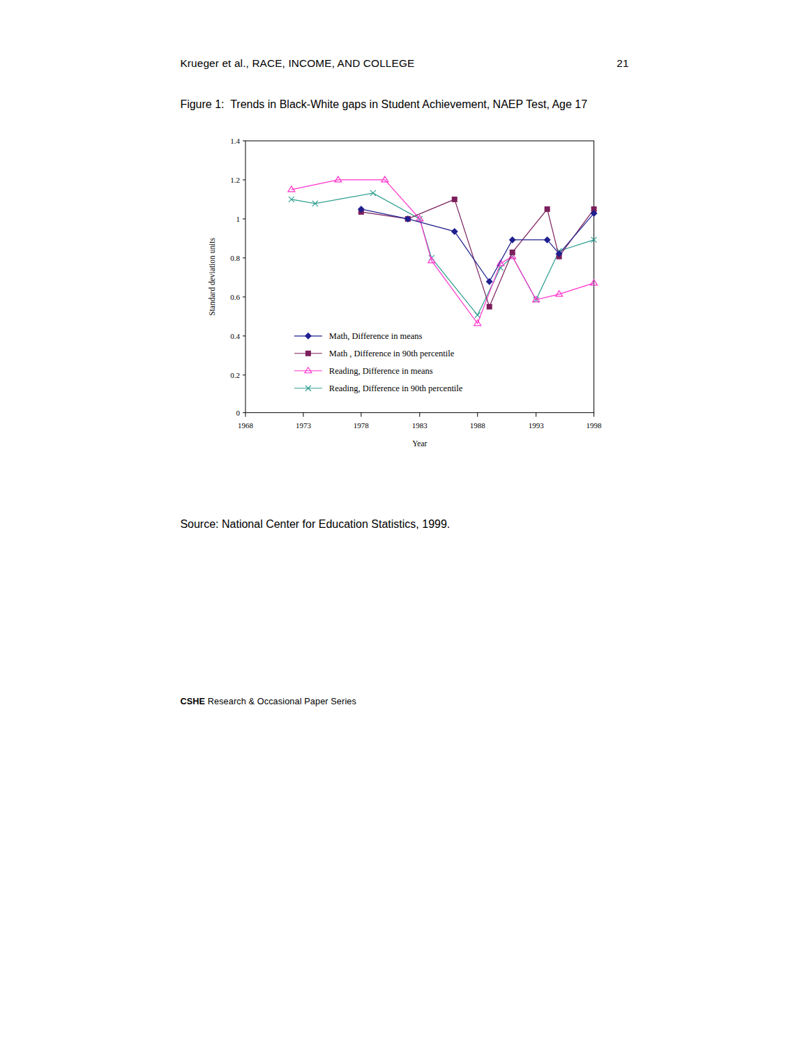Krueger et al., RACE, INCOME, AND COLLEGE 21
Figure 1: Trends in Black-White gaps in Student Achievement, NAEP Test, Age 17
1.4 1.2 1 0.8 0.6 0.4 0.2 0 1968 1973 1978 1983 1988 1993 1998 Year Standard deviation units Math, Difference in means Math , Difference in 90th percentile Reading, Difference in means Reading, Difference in 90th percentile
Source: National Center for Education Statistics, 1999.
CSHE Research & Occasional Paper Series